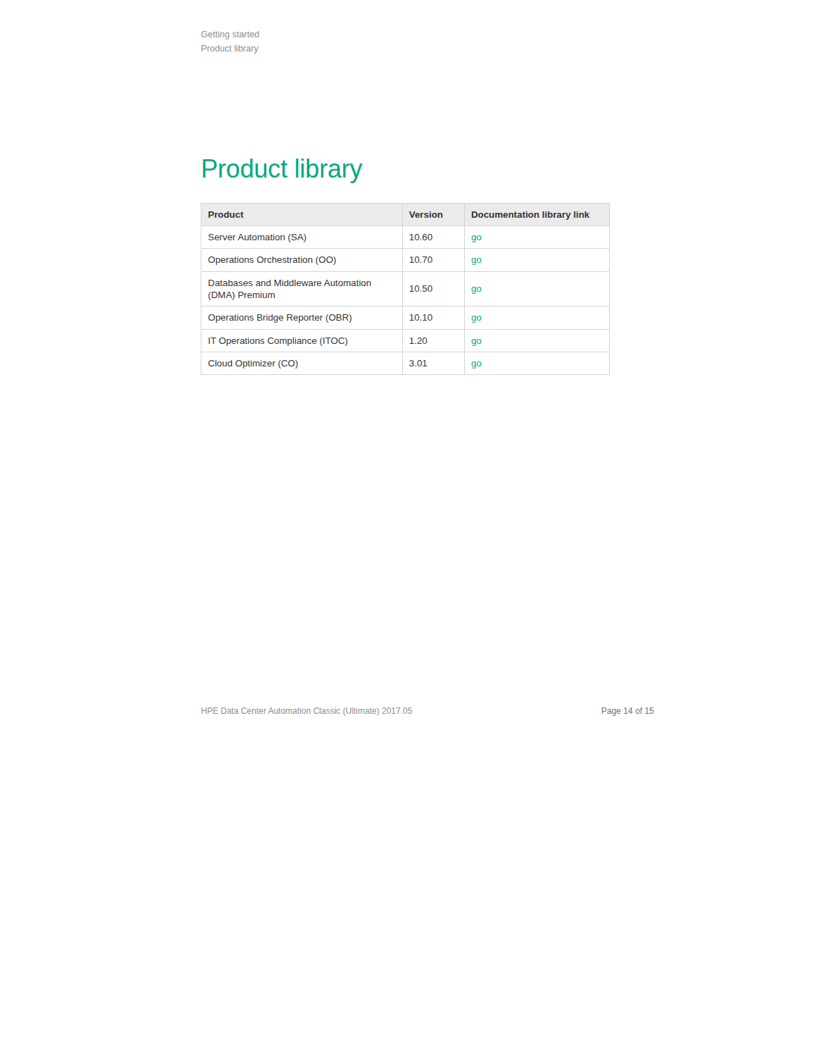Getting started
Product library
Product library
| Product | Version | Documentation library link |
| --- | --- | --- |
| Server Automation (SA) | 10.60 | go |
| Operations Orchestration (OO) | 10.70 | go |
| Databases and Middleware Automation (DMA) Premium | 10.50 | go |
| Operations Bridge Reporter (OBR) | 10.10 | go |
| IT Operations Compliance (ITOC) | 1.20 | go |
| Cloud Optimizer (CO) | 3.01 | go |
HPE Data Center Automation Classic (Ultimate) 2017.05 Page 14 of 15